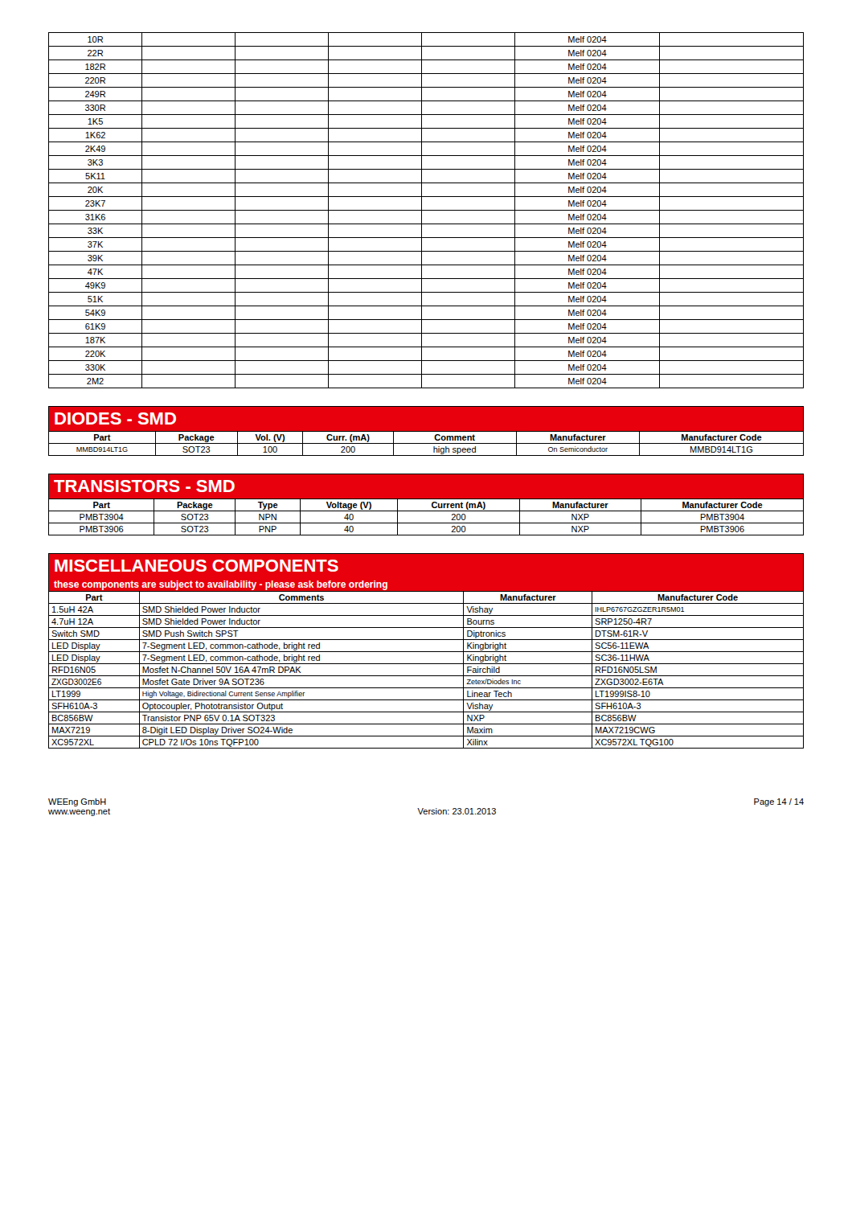| 10R | | | | | Melf 0204 | |
| 22R | | | | | Melf 0204 | |
| 182R | | | | | Melf 0204 | |
| 220R | | | | | Melf 0204 | |
| 249R | | | | | Melf 0204 | |
| 330R | | | | | Melf 0204 | |
| 1K5 | | | | | Melf 0204 | |
| 1K62 | | | | | Melf 0204 | |
| 2K49 | | | | | Melf 0204 | |
| 3K3 | | | | | Melf 0204 | |
| 5K11 | | | | | Melf 0204 | |
| 20K | | | | | Melf 0204 | |
| 23K7 | | | | | Melf 0204 | |
| 31K6 | | | | | Melf 0204 | |
| 33K | | | | | Melf 0204 | |
| 37K | | | | | Melf 0204 | |
| 39K | | | | | Melf 0204 | |
| 47K | | | | | Melf 0204 | |
| 49K9 | | | | | Melf 0204 | |
| 51K | | | | | Melf 0204 | |
| 54K9 | | | | | Melf 0204 | |
| 61K9 | | | | | Melf 0204 | |
| 187K | | | | | Melf 0204 | |
| 220K | | | | | Melf 0204 | |
| 330K | | | | | Melf 0204 | |
| 2M2 | | | | | Melf 0204 | |
DIODES - SMD
| Part | Package | Vol. (V) | Curr. (mA) | Comment | Manufacturer | Manufacturer Code |
| --- | --- | --- | --- | --- | --- | --- |
| MMBD914LT1G | SOT23 | 100 | 200 | high speed | On Semiconductor | MMBD914LT1G |
TRANSISTORS - SMD
| Part | Package | Type | Voltage (V) | Current (mA) | Manufacturer | Manufacturer Code |
| --- | --- | --- | --- | --- | --- | --- |
| PMBT3904 | SOT23 | NPN | 40 | 200 | NXP | PMBT3904 |
| PMBT3906 | SOT23 | PNP | 40 | 200 | NXP | PMBT3906 |
MISCELLANEOUS COMPONENTS
these components are subject to availability - please ask before ordering
| Part | Comments | Manufacturer | Manufacturer Code |
| --- | --- | --- | --- |
| 1.5uH 42A | SMD Shielded Power Inductor | Vishay | IHLP6767GZGZER1R5M01 |
| 4.7uH 12A | SMD Shielded Power Inductor | Bourns | SRP1250-4R7 |
| Switch SMD | SMD Push Switch SPST | Diptronics | DTSM-61R-V |
| LED Display | 7-Segment LED, common-cathode, bright red | Kingbright | SC56-11EWA |
| LED Display | 7-Segment LED, common-cathode, bright red | Kingbright | SC36-11HWA |
| RFD16N05 | Mosfet N-Channel 50V 16A 47mR DPAK | Fairchild | RFD16N05LSM |
| ZXGD3002E6 | Mosfet Gate Driver 9A SOT236 | Zetex/Diodes Inc | ZXGD3002-E6TA |
| LT1999 | High Voltage, Bidirectional Current Sense Amplifier | Linear Tech | LT1999IS8-10 |
| SFH610A-3 | Optocoupler, Phototransistor Output | Vishay | SFH610A-3 |
| BC856BW | Transistor PNP 65V 0.1A SOT323 | NXP | BC856BW |
| MAX7219 | 8-Digit LED Display Driver SO24-Wide | Maxim | MAX7219CWG |
| XC9572XL | CPLD 72 I/Os 10ns TQFP100 | Xilinx | XC9572XL TQG100 |
WEEng GmbH
www.weeng.net
Page 14 / 14
Version: 23.01.2013